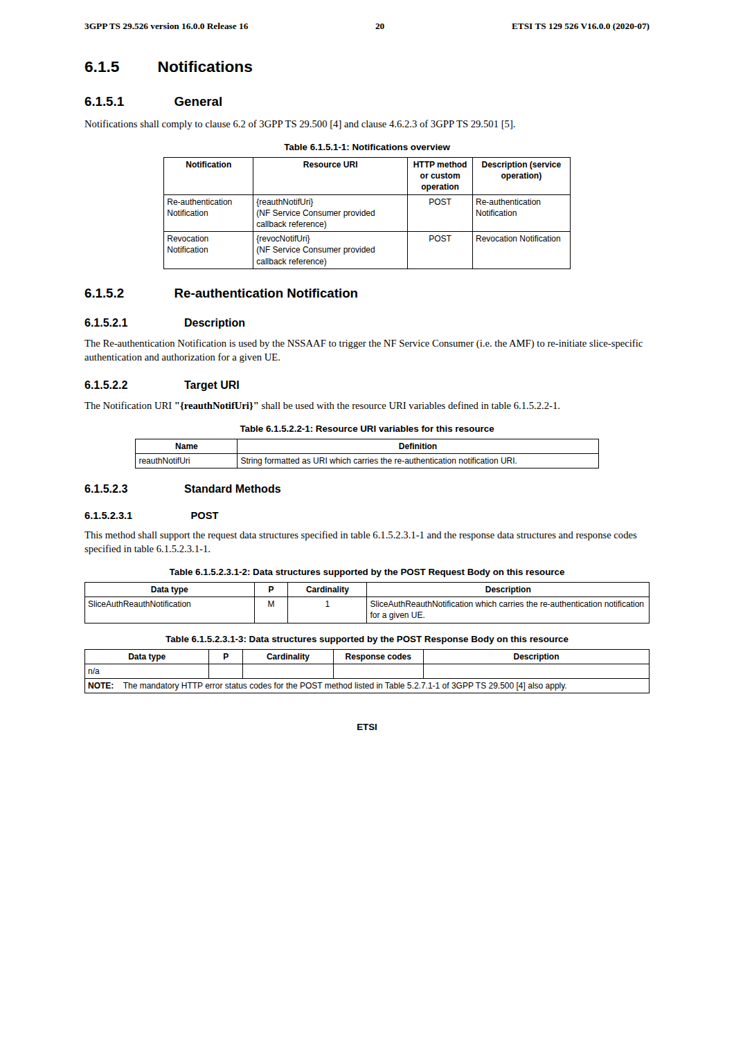3GPP TS 29.526 version 16.0.0 Release 16
20
ETSI TS 129 526 V16.0.0 (2020-07)
6.1.5 Notifications
6.1.5.1 General
Notifications shall comply to clause 6.2 of 3GPP TS 29.500 [4] and clause 4.6.2.3 of 3GPP TS 29.501 [5].
Table 6.1.5.1-1: Notifications overview
| Notification | Resource URI | HTTP method or custom operation | Description (service operation) |
| --- | --- | --- | --- |
| Re-authentication Notification | {reauthNotifUri} (NF Service Consumer provided callback reference) | POST | Re-authentication Notification |
| Revocation Notification | {revocNotifUri} (NF Service Consumer provided callback reference) | POST | Revocation Notification |
6.1.5.2 Re-authentication Notification
6.1.5.2.1 Description
The Re-authentication Notification is used by the NSSAAF to trigger the NF Service Consumer (i.e. the AMF) to re-initiate slice-specific authentication and authorization for a given UE.
6.1.5.2.2 Target URI
The Notification URI "{reauthNotifUri}" shall be used with the resource URI variables defined in table 6.1.5.2.2-1.
Table 6.1.5.2.2-1: Resource URI variables for this resource
| Name | Definition |
| --- | --- |
| reauthNotifUri | String formatted as URI which carries the re-authentication notification URI. |
6.1.5.2.3 Standard Methods
6.1.5.2.3.1 POST
This method shall support the request data structures specified in table 6.1.5.2.3.1-1 and the response data structures and response codes specified in table 6.1.5.2.3.1-1.
Table 6.1.5.2.3.1-2: Data structures supported by the POST Request Body on this resource
| Data type | P | Cardinality | Description |
| --- | --- | --- | --- |
| SliceAuthReauthNotification | M | 1 | SliceAuthReauthNotification which carries the re-authentication notification for a given UE. |
Table 6.1.5.2.3.1-3: Data structures supported by the POST Response Body on this resource
| Data type | P | Cardinality | Response codes | Description |
| --- | --- | --- | --- | --- |
| n/a | | | | |
| NOTE: The mandatory HTTP error status codes for the POST method listed in Table 5.2.7.1-1 of 3GPP TS 29.500 [4] also apply. |
ETSI